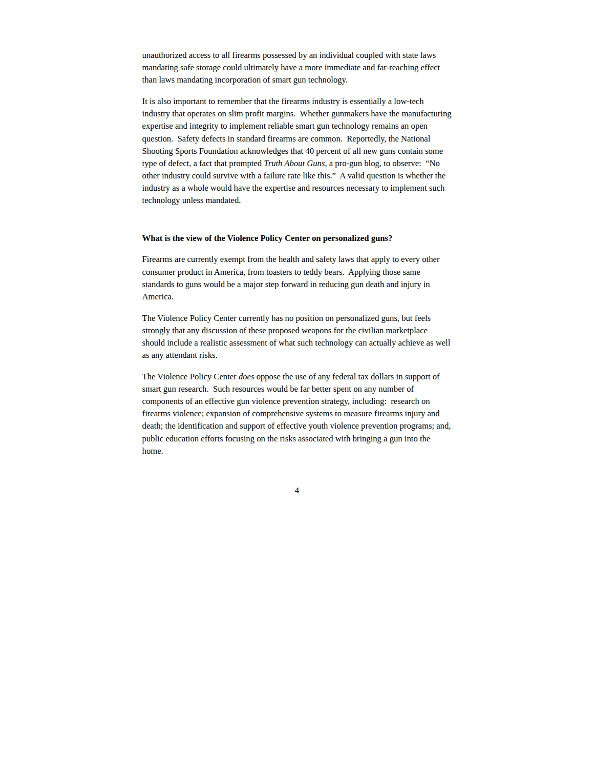unauthorized access to all firearms possessed by an individual coupled with state laws mandating safe storage could ultimately have a more immediate and far-reaching effect than laws mandating incorporation of smart gun technology.
It is also important to remember that the firearms industry is essentially a low-tech industry that operates on slim profit margins. Whether gunmakers have the manufacturing expertise and integrity to implement reliable smart gun technology remains an open question. Safety defects in standard firearms are common. Reportedly, the National Shooting Sports Foundation acknowledges that 40 percent of all new guns contain some type of defect, a fact that prompted Truth About Guns, a pro-gun blog, to observe: “No other industry could survive with a failure rate like this.” A valid question is whether the industry as a whole would have the expertise and resources necessary to implement such technology unless mandated.
What is the view of the Violence Policy Center on personalized guns?
Firearms are currently exempt from the health and safety laws that apply to every other consumer product in America, from toasters to teddy bears. Applying those same standards to guns would be a major step forward in reducing gun death and injury in America.
The Violence Policy Center currently has no position on personalized guns, but feels strongly that any discussion of these proposed weapons for the civilian marketplace should include a realistic assessment of what such technology can actually achieve as well as any attendant risks.
The Violence Policy Center does oppose the use of any federal tax dollars in support of smart gun research. Such resources would be far better spent on any number of components of an effective gun violence prevention strategy, including: research on firearms violence; expansion of comprehensive systems to measure firearms injury and death; the identification and support of effective youth violence prevention programs; and, public education efforts focusing on the risks associated with bringing a gun into the home.
4